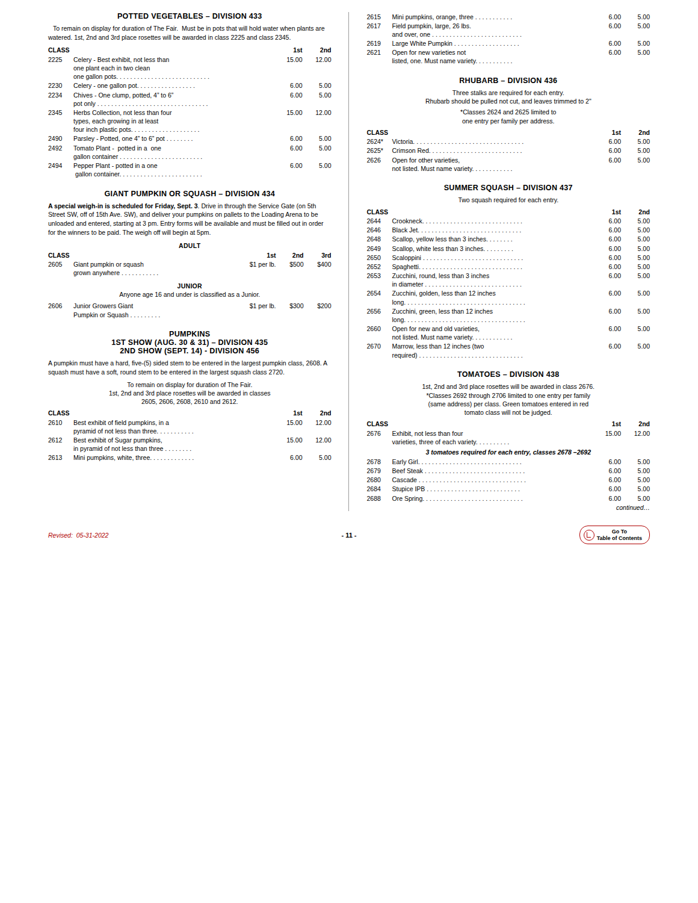POTTED VEGETABLES – DIVISION 433
To remain on display for duration of The Fair. Must be in pots that will hold water when plants are watered. 1st, 2nd and 3rd place rosettes will be awarded in class 2225 and class 2345.
| CLASS | | 1st | 2nd |
| --- | --- | --- | --- |
| 2225 | Celery - Best exhibit, not less than one plant each in two clean one gallon pots . . . . . . . . . . . . . . . . . . . . . . . . . . . | 15.00 | 12.00 |
| 2230 | Celery - one gallon pot . . . . . . . . . . . . . . . . . | 6.00 | 5.00 |
| 2234 | Chives - One clump, potted, 4” to 6” pot only . . . . . . . . . . . . . . . . . . . . . . . . . . . . . . . . | 6.00 | 5.00 |
| 2345 | Herbs Collection, not less than four types, each growing in at least four inch plastic pots . . . . . . . . . . . . . . . . . . . . | 15.00 | 12.00 |
| 2490 | Parsley - Potted, one 4” to 6” pot . . . . . . . . | 6.00 | 5.00 |
| 2492 | Tomato Plant - potted in a one gallon container . . . . . . . . . . . . . . . . . . . . . . . . | 6.00 | 5.00 |
| 2494 | Pepper Plant - potted in a one gallon container . . . . . . . . . . . . . . . . . . . . . . . . | 6.00 | 5.00 |
GIANT PUMPKIN OR SQUASH – DIVISION 434
A special weigh-in is scheduled for Friday, Sept. 3. Drive in through the Service Gate (on 5th Street SW, off of 15th Ave. SW), and deliver your pumpkins on pallets to the Loading Arena to be unloaded and entered, starting at 3 pm. Entry forms will be available and must be filled out in order for the winners to be paid. The weigh off will begin at 5pm.
ADULT
| CLASS | | 1st | 2nd | 3rd |
| --- | --- | --- | --- | --- |
| 2605 | Giant pumpkin or squash grown anywhere . . . . . . . . . . . | $1 per lb. | $500 | $400 |
JUNIOR
Anyone age 16 and under is classified as a Junior.
| 2606 | Junior Growers Giant Pumpkin or Squash . . . . . . . . . | $1 per lb. | $300 | $200 |
PUMPKINS1ST SHOW (AUG. 30 & 31) – DIVISION 4352ND SHOW (SEPT. 14) - DIVISION 456
A pumpkin must have a hard, five-(5) sided stem to be entered in the largest pumpkin class, 2608. A squash must have a soft, round stem to be entered in the largest squash class 2720.
To remain on display for duration of The Fair.
1st, 2nd and 3rd place rosettes will be awarded in classes
2605, 2606, 2608, 2610 and 2612.
| CLASS | | 1st | 2nd |
| --- | --- | --- | --- |
| 2610 | Best exhibit of field pumpkins, in a pyramid of not less than three . . . . . . . . . . . | 15.00 | 12.00 |
| 2612 | Best exhibit of Sugar pumpkins, in pyramid of not less than three . . . . . . . . | 15.00 | 12.00 |
| 2613 | Mini pumpkins, white, three . . . . . . . . . . . . . | 6.00 | 5.00 |
| 2615 | Mini pumpkins, orange, three . . . . . . . . . . . | 6.00 | 5.00 |
| 2617 | Field pumpkin, large, 26 lbs. and over, one . . . . . . . . . . . . . . . . . . . . . . . . . . | 6.00 | 5.00 |
| 2619 | Large White Pumpkin . . . . . . . . . . . . . . . . . . . | 6.00 | 5.00 |
| 2621 | Open for new varieties not listed, one. Must name variety . . . . . . . . . . . | 6.00 | 5.00 |
RHUBARB – DIVISION 436
Three stalks are required for each entry.
Rhubarb should be pulled not cut, and leaves trimmed to 2"
*Classes 2624 and 2625 limited to
one entry per family per address.
| CLASS | | 1st | 2nd |
| --- | --- | --- | --- |
| 2624* | Victoria . . . . . . . . . . . . . . . . . . . . . . . . . . . . . . . . | 6.00 | 5.00 |
| 2625* | Crimson Red . . . . . . . . . . . . . . . . . . . . . . . . . . . | 6.00 | 5.00 |
| 2626 | Open for other varieties, not listed. Must name variety . . . . . . . . . . . . | 6.00 | 5.00 |
SUMMER SQUASH – DIVISION 437
Two squash required for each entry.
| CLASS | | 1st | 2nd |
| --- | --- | --- | --- |
| 2644 | Crookneck . . . . . . . . . . . . . . . . . . . . . . . . . . . . . | 6.00 | 5.00 |
| 2646 | Black Jet . . . . . . . . . . . . . . . . . . . . . . . . . . . . . . | 6.00 | 5.00 |
| 2648 | Scallop, yellow less than 3 inches . . . . . . . . | 6.00 | 5.00 |
| 2649 | Scallop, white less than 3 inches . . . . . . . . . | 6.00 | 5.00 |
| 2650 | Scaloppini . . . . . . . . . . . . . . . . . . . . . . . . . . . . . | 6.00 | 5.00 |
| 2652 | Spaghetti . . . . . . . . . . . . . . . . . . . . . . . . . . . . . . | 6.00 | 5.00 |
| 2653 | Zucchini, round, less than 3 inches in diameter . . . . . . . . . . . . . . . . . . . . . . . . . . . . | 6.00 | 5.00 |
| 2654 | Zucchini, golden, less than 12 inches long . . . . . . . . . . . . . . . . . . . . . . . . . . . . . . . . . . . | 6.00 | 5.00 |
| 2656 | Zucchini, green, less than 12 inches long . . . . . . . . . . . . . . . . . . . . . . . . . . . . . . . . . . . | 6.00 | 5.00 |
| 2660 | Open for new and old varieties, not listed. Must name variety . . . . . . . . . . . . | 6.00 | 5.00 |
| 2670 | Marrow, less than 12 inches (two required) . . . . . . . . . . . . . . . . . . . . . . . . . . . . . . | 6.00 | 5.00 |
TOMATOES – DIVISION 438
1st, 2nd and 3rd place rosettes will be awarded in class 2676.
*Classes 2692 through 2706 limited to one entry per family
(same address) per class. Green tomatoes entered in red
tomato class will not be judged.
| CLASS | | 1st | 2nd |
| --- | --- | --- | --- |
| 2676 | Exhibit, not less than four varieties, three of each variety . . . . . . . . . . | 15.00 | 12.00 |
3 tomatoes required for each entry, classes 2678 –2692
| 2678 | Early Girl . . . . . . . . . . . . . . . . . . . . . . . . . . . . . . | 6.00 | 5.00 |
| 2679 | Beef Steak . . . . . . . . . . . . . . . . . . . . . . . . . . . . . | 6.00 | 5.00 |
| 2680 | Cascade . . . . . . . . . . . . . . . . . . . . . . . . . . . . . . . | 6.00 | 5.00 |
| 2684 | Stupice IPB . . . . . . . . . . . . . . . . . . . . . . . . . . . | 6.00 | 5.00 |
| 2688 | Ore Spring . . . . . . . . . . . . . . . . . . . . . . . . . . . . . | 6.00 | 5.00 |
continued…
Revised: 05-31-2022
- 11 -
Go To Table of Contents